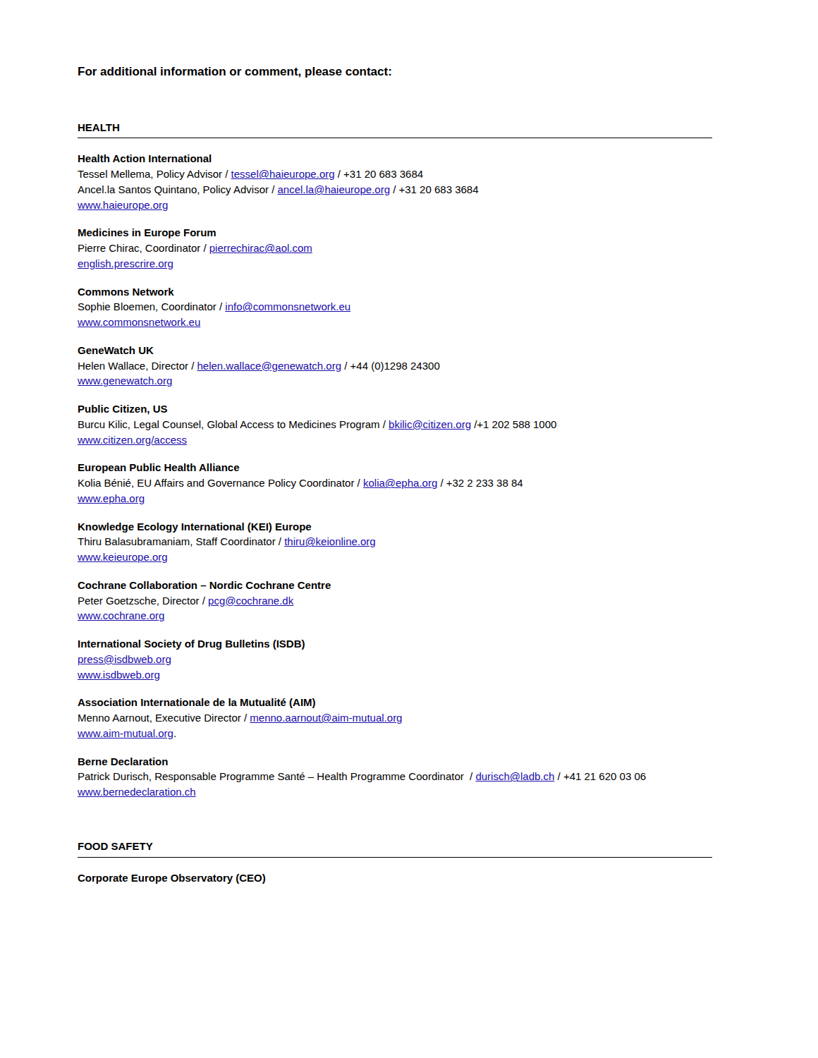For additional information or comment, please contact:
Health
Health Action International
Tessel Mellema, Policy Advisor / tessel@haieurope.org / +31 20 683 3684
Ancel.la Santos Quintano, Policy Advisor / ancel.la@haieurope.org / +31 20 683 3684
www.haieurope.org
Medicines in Europe Forum
Pierre Chirac, Coordinator / pierrechirac@aol.com
english.prescrire.org
Commons Network
Sophie Bloemen, Coordinator / info@commonsnetwork.eu
www.commonsnetwork.eu
GeneWatch UK
Helen Wallace, Director / helen.wallace@genewatch.org / +44 (0)1298 24300
www.genewatch.org
Public Citizen, US
Burcu Kilic, Legal Counsel, Global Access to Medicines Program / bkilic@citizen.org /+1 202 588 1000
www.citizen.org/access
European Public Health Alliance
Kolia Bénié, EU Affairs and Governance Policy Coordinator / kolia@epha.org / +32 2 233 38 84
www.epha.org
Knowledge Ecology International (KEI) Europe
Thiru Balasubramaniam, Staff Coordinator / thiru@keionline.org
www.keieurope.org
Cochrane Collaboration – Nordic Cochrane Centre
Peter Goetzsche, Director / pcg@cochrane.dk
www.cochrane.org
International Society of Drug Bulletins (ISDB)
press@isdbweb.org
www.isdbweb.org
Association Internationale de la Mutualité (AIM)
Menno Aarnout, Executive Director / menno.aarnout@aim-mutual.org
www.aim-mutual.org.
Berne Declaration
Patrick Durisch, Responsable Programme Santé – Health Programme Coordinator / durisch@ladb.ch / +41 21 620 03 06
www.bernedeclaration.ch
Food Safety
Corporate Europe Observatory (CEO)